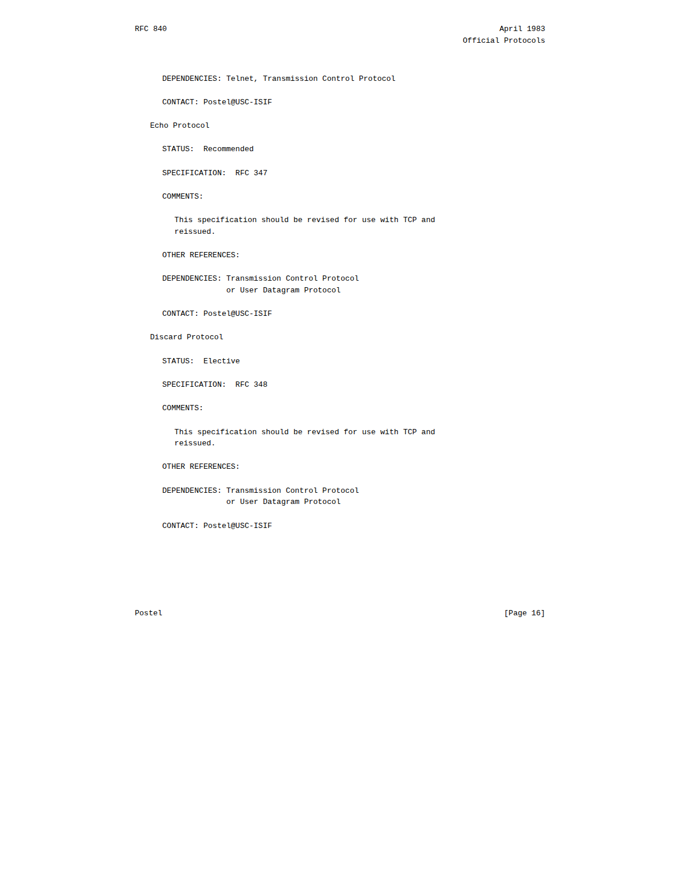RFC 840
April 1983
Official Protocols
DEPENDENCIES: Telnet, Transmission Control Protocol
CONTACT: Postel@USC-ISIF
Echo Protocol
STATUS: Recommended
SPECIFICATION: RFC 347
COMMENTS:
This specification should be revised for use with TCP and
reissued.
OTHER REFERENCES:
DEPENDENCIES: Transmission Control Protocol or User Datagram Protocol
CONTACT: Postel@USC-ISIF
Discard Protocol
STATUS: Elective
SPECIFICATION: RFC 348
COMMENTS:
This specification should be revised for use with TCP and
reissued.
OTHER REFERENCES:
DEPENDENCIES: Transmission Control Protocol or User Datagram Protocol
CONTACT: Postel@USC-ISIF
Postel
[Page 16]